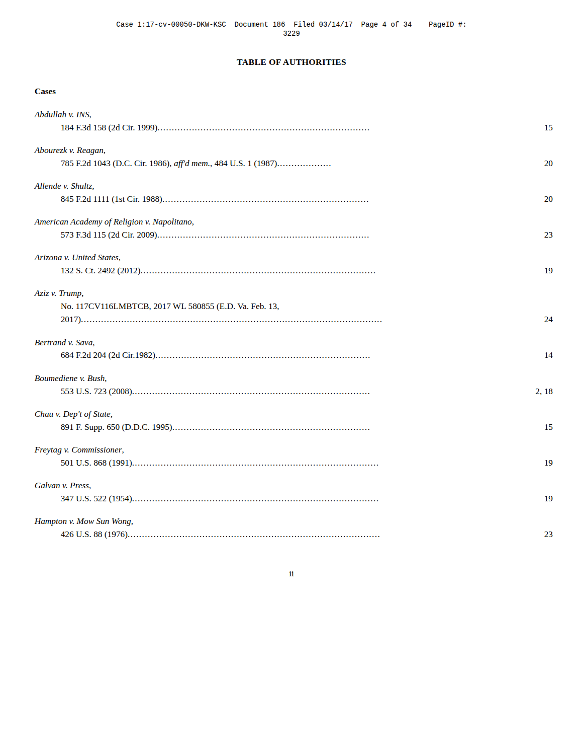Case 1:17-cv-00050-DKW-KSC Document 186 Filed 03/14/17 Page 4 of 34 PageID #:
3229
TABLE OF AUTHORITIES
Cases
Abdullah v. INS,
184 F.3d 158 (2d Cir. 1999) .......................................................................... 15
Abourezk v. Reagan,
785 F.2d 1043 (D.C. Cir. 1986), aff'd mem., 484 U.S. 1 (1987) ................... 20
Allende v. Shultz,
845 F.2d 1111 (1st Cir. 1988) ........................................................................ 20
American Academy of Religion v. Napolitano,
573 F.3d 115 (2d Cir. 2009) .......................................................................... 23
Arizona v. United States,
132 S. Ct. 2492 (2012) .................................................................................. 19
Aziz v. Trump,
No. 117CV116LMBTCB, 2017 WL 580855 (E.D. Va. Feb. 13,
2017) ......................................................................................................... 24
Bertrand v. Sava,
684 F.2d 204 (2d Cir.1982) ........................................................................... 14
Boumediene v. Bush,
553 U.S. 723 (2008) ................................................................................... 2, 18
Chau v. Dep't of State,
891 F. Supp. 650 (D.D.C. 1995) ..................................................................... 15
Freytag v. Commissioner,
501 U.S. 868 (1991) ...................................................................................... 19
Galvan v. Press,
347 U.S. 522 (1954) ...................................................................................... 19
Hampton v. Mow Sun Wong,
426 U.S. 88 (1976) ........................................................................................ 23
ii